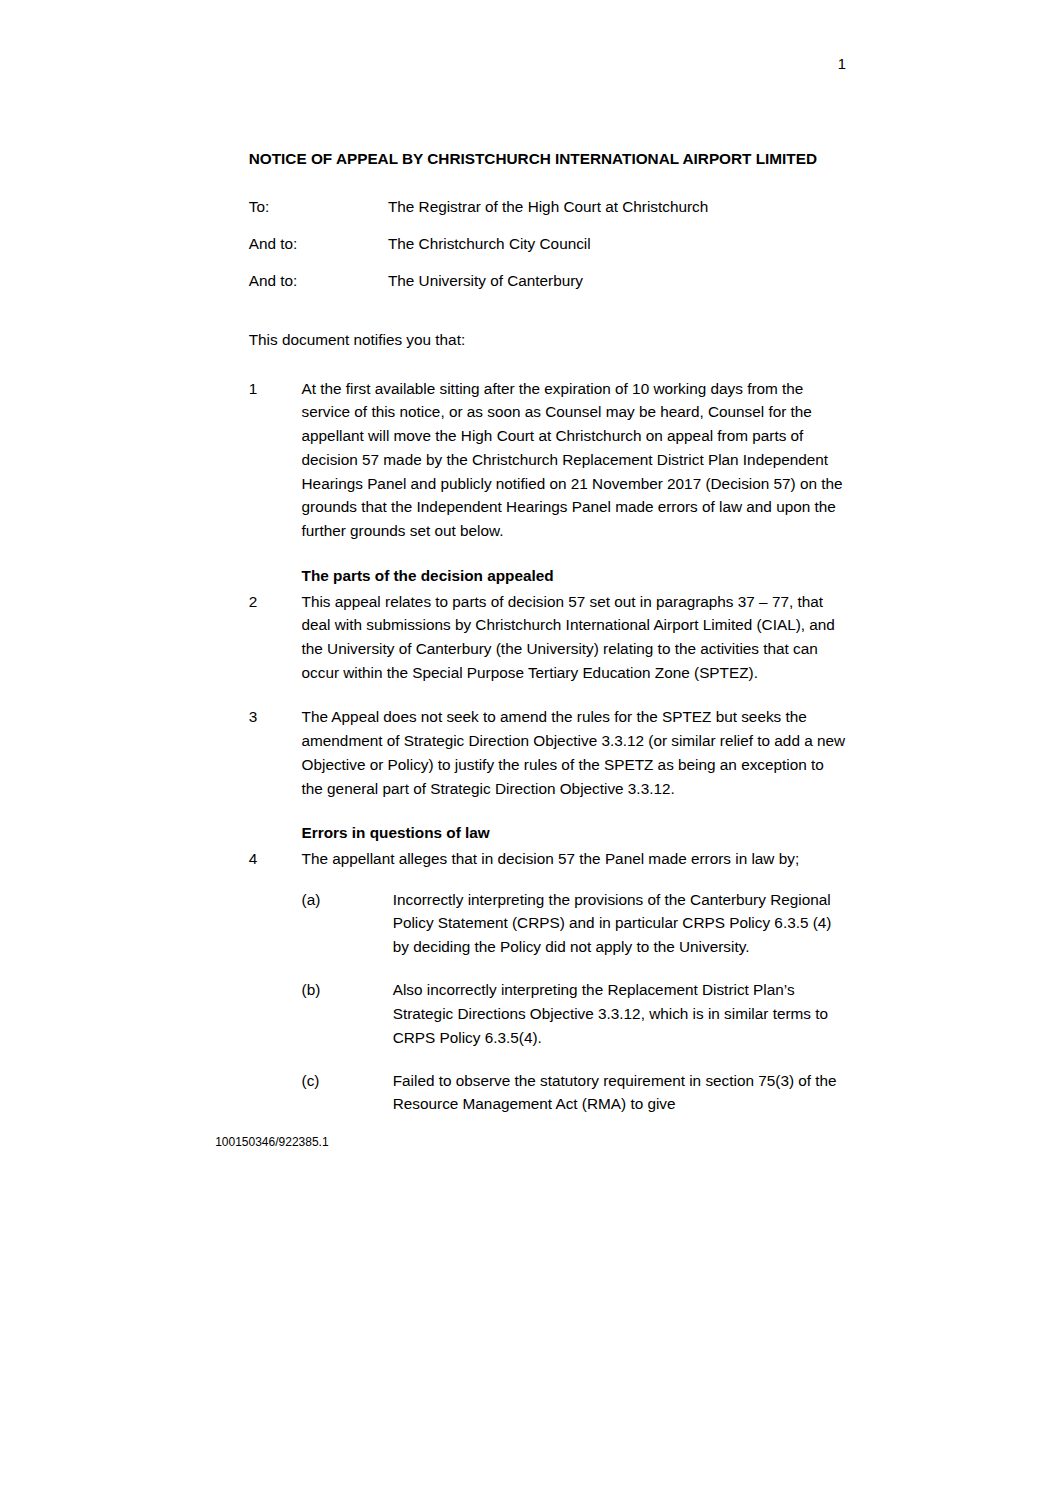1
NOTICE OF APPEAL BY CHRISTCHURCH INTERNATIONAL AIRPORT LIMITED
| To: | The Registrar of the High Court at Christchurch |
| And to: | The Christchurch City Council |
| And to: | The University of Canterbury |
This document notifies you that:
| 1 | At the first available sitting after the expiration of 10 working days from the service of this notice, or as soon as Counsel may be heard, Counsel for the appellant will move the High Court at Christchurch on appeal from parts of decision 57 made by the Christchurch Replacement District Plan Independent Hearings Panel and publicly notified on 21 November 2017 (Decision 57) on the grounds that the Independent Hearings Panel made errors of law and upon the further grounds set out below. |
| | The parts of the decision appealed |
| 2 | This appeal relates to parts of decision 57 set out in paragraphs 37 – 77, that deal with submissions by Christchurch International Airport Limited (CIAL), and the University of Canterbury (the University) relating to the activities that can occur within the Special Purpose Tertiary Education Zone (SPTEZ). |
| 3 | The Appeal does not seek to amend the rules for the SPTEZ but seeks the amendment of Strategic Direction Objective 3.3.12 (or similar relief to add a new Objective or Policy) to justify the rules of the SPETZ as being an exception to the general part of Strategic Direction Objective 3.3.12. |
| | Errors in questions of law |
| 4 | The appellant alleges that in decision 57 the Panel made errors in law by; / (a) / Incorrectly interpreting the provisions of the Canterbury Regional Policy Statement (CRPS) and in particular CRPS Policy 6.3.5 (4) by deciding the Policy did not apply to the University. / / (b) / Also incorrectly interpreting the Replacement District Plan’s Strategic Directions Objective 3.3.12, which is in similar terms to CRPS Policy 6.3.5(4). / / (c) / Failed to observe the statutory requirement in section 75(3) of the Resource Management Act (RMA) to give / |
100150346/922385.1